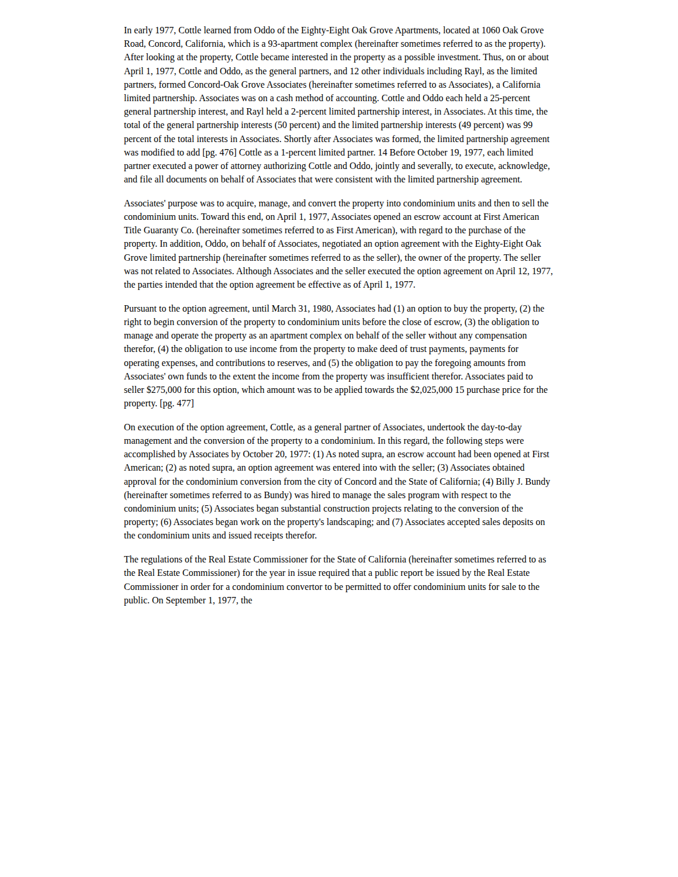In early 1977, Cottle learned from Oddo of the Eighty-Eight Oak Grove Apartments, located at 1060 Oak Grove Road, Concord, California, which is a 93-apartment complex (hereinafter sometimes referred to as the property). After looking at the property, Cottle became interested in the property as a possible investment. Thus, on or about April 1, 1977, Cottle and Oddo, as the general partners, and 12 other individuals including Rayl, as the limited partners, formed Concord-Oak Grove Associates (hereinafter sometimes referred to as Associates), a California limited partnership. Associates was on a cash method of accounting. Cottle and Oddo each held a 25-percent general partnership interest, and Rayl held a 2-percent limited partnership interest, in Associates. At this time, the total of the general partnership interests (50 percent) and the limited partnership interests (49 percent) was 99 percent of the total interests in Associates. Shortly after Associates was formed, the limited partnership agreement was modified to add [pg. 476] Cottle as a 1-percent limited partner. 14 Before October 19, 1977, each limited partner executed a power of attorney authorizing Cottle and Oddo, jointly and severally, to execute, acknowledge, and file all documents on behalf of Associates that were consistent with the limited partnership agreement.
Associates' purpose was to acquire, manage, and convert the property into condominium units and then to sell the condominium units. Toward this end, on April 1, 1977, Associates opened an escrow account at First American Title Guaranty Co. (hereinafter sometimes referred to as First American), with regard to the purchase of the property. In addition, Oddo, on behalf of Associates, negotiated an option agreement with the Eighty-Eight Oak Grove limited partnership (hereinafter sometimes referred to as the seller), the owner of the property. The seller was not related to Associates. Although Associates and the seller executed the option agreement on April 12, 1977, the parties intended that the option agreement be effective as of April 1, 1977.
Pursuant to the option agreement, until March 31, 1980, Associates had (1) an option to buy the property, (2) the right to begin conversion of the property to condominium units before the close of escrow, (3) the obligation to manage and operate the property as an apartment complex on behalf of the seller without any compensation therefor, (4) the obligation to use income from the property to make deed of trust payments, payments for operating expenses, and contributions to reserves, and (5) the obligation to pay the foregoing amounts from Associates' own funds to the extent the income from the property was insufficient therefor. Associates paid to seller $275,000 for this option, which amount was to be applied towards the $2,025,000 15 purchase price for the property. [pg. 477]
On execution of the option agreement, Cottle, as a general partner of Associates, undertook the day-to-day management and the conversion of the property to a condominium. In this regard, the following steps were accomplished by Associates by October 20, 1977: (1) As noted supra, an escrow account had been opened at First American; (2) as noted supra, an option agreement was entered into with the seller; (3) Associates obtained approval for the condominium conversion from the city of Concord and the State of California; (4) Billy J. Bundy (hereinafter sometimes referred to as Bundy) was hired to manage the sales program with respect to the condominium units; (5) Associates began substantial construction projects relating to the conversion of the property; (6) Associates began work on the property's landscaping; and (7) Associates accepted sales deposits on the condominium units and issued receipts therefor.
The regulations of the Real Estate Commissioner for the State of California (hereinafter sometimes referred to as the Real Estate Commissioner) for the year in issue required that a public report be issued by the Real Estate Commissioner in order for a condominium convertor to be permitted to offer condominium units for sale to the public. On September 1, 1977, the